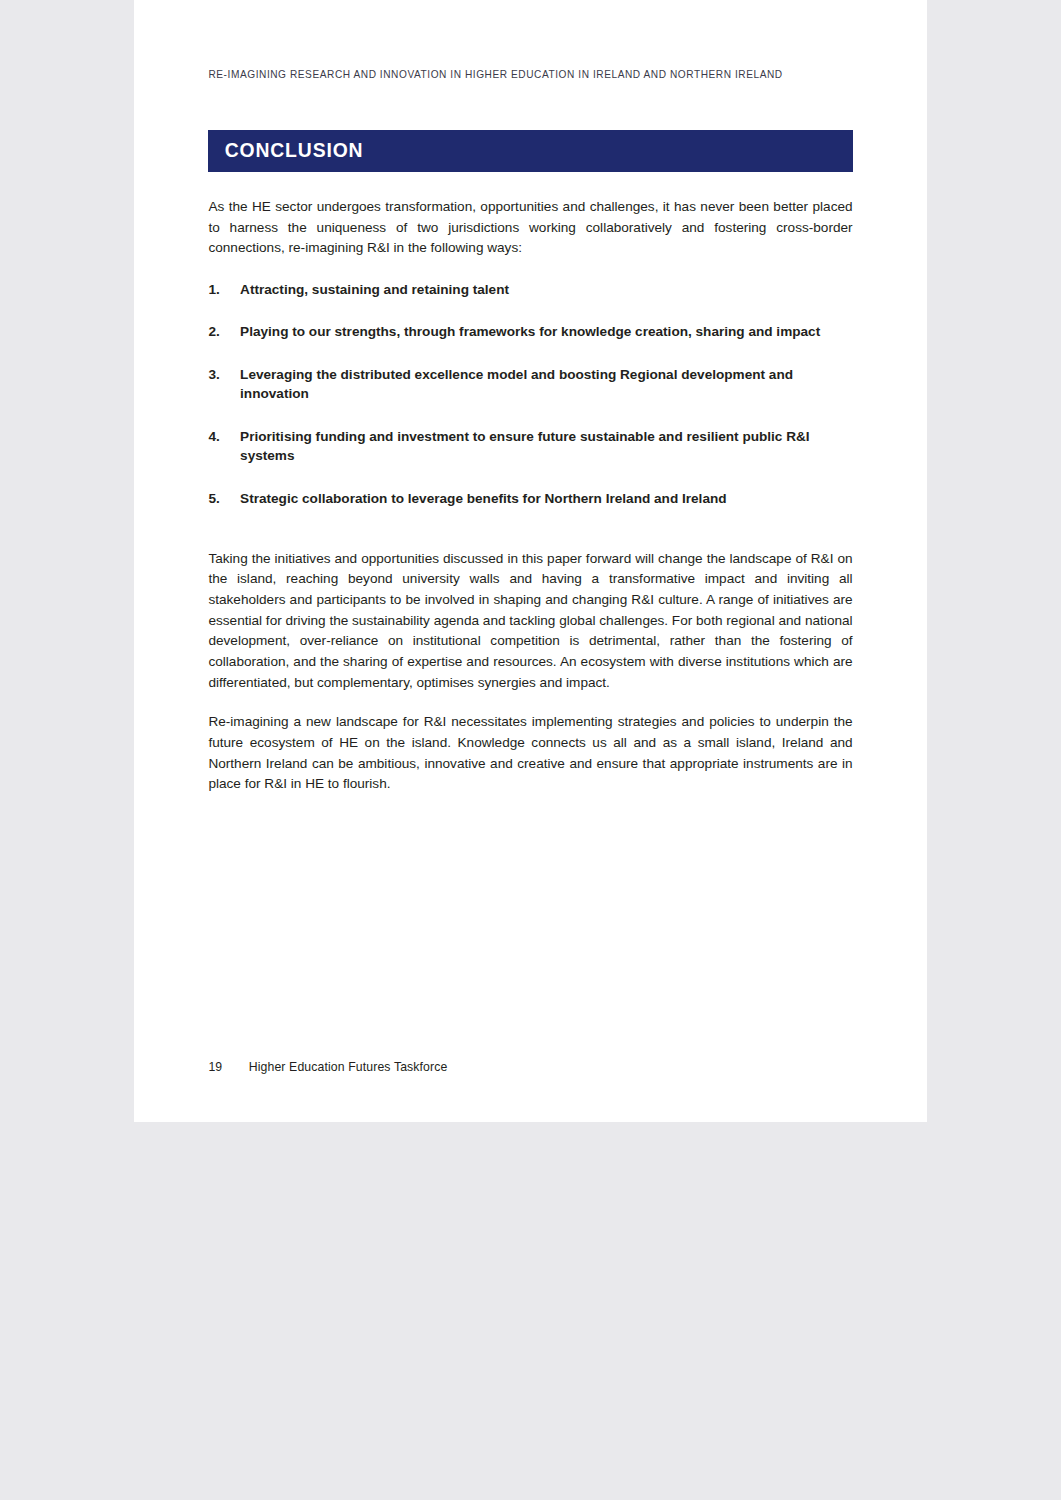Re-imagining Research and Innovation in Higher Education in Ireland and Northern Ireland
Conclusion
As the HE sector undergoes transformation, opportunities and challenges, it has never been better placed to harness the uniqueness of two jurisdictions working collaboratively and fostering cross-border connections, re-imagining R&I in the following ways:
Attracting, sustaining and retaining talent
Playing to our strengths, through frameworks for knowledge creation, sharing and impact
Leveraging the distributed excellence model and boosting Regional development and innovation
Prioritising funding and investment to ensure future sustainable and resilient public R&I systems
Strategic collaboration to leverage benefits for Northern Ireland and Ireland
Taking the initiatives and opportunities discussed in this paper forward will change the landscape of R&I on the island, reaching beyond university walls and having a transformative impact and inviting all stakeholders and participants to be involved in shaping and changing R&I culture. A range of initiatives are essential for driving the sustainability agenda and tackling global challenges. For both regional and national development, over-reliance on institutional competition is detrimental, rather than the fostering of collaboration, and the sharing of expertise and resources. An ecosystem with diverse institutions which are differentiated, but complementary, optimises synergies and impact.
Re-imagining a new landscape for R&I necessitates implementing strategies and policies to underpin the future ecosystem of HE on the island. Knowledge connects us all and as a small island, Ireland and Northern Ireland can be ambitious, innovative and creative and ensure that appropriate instruments are in place for R&I in HE to flourish.
19 Higher Education Futures Taskforce